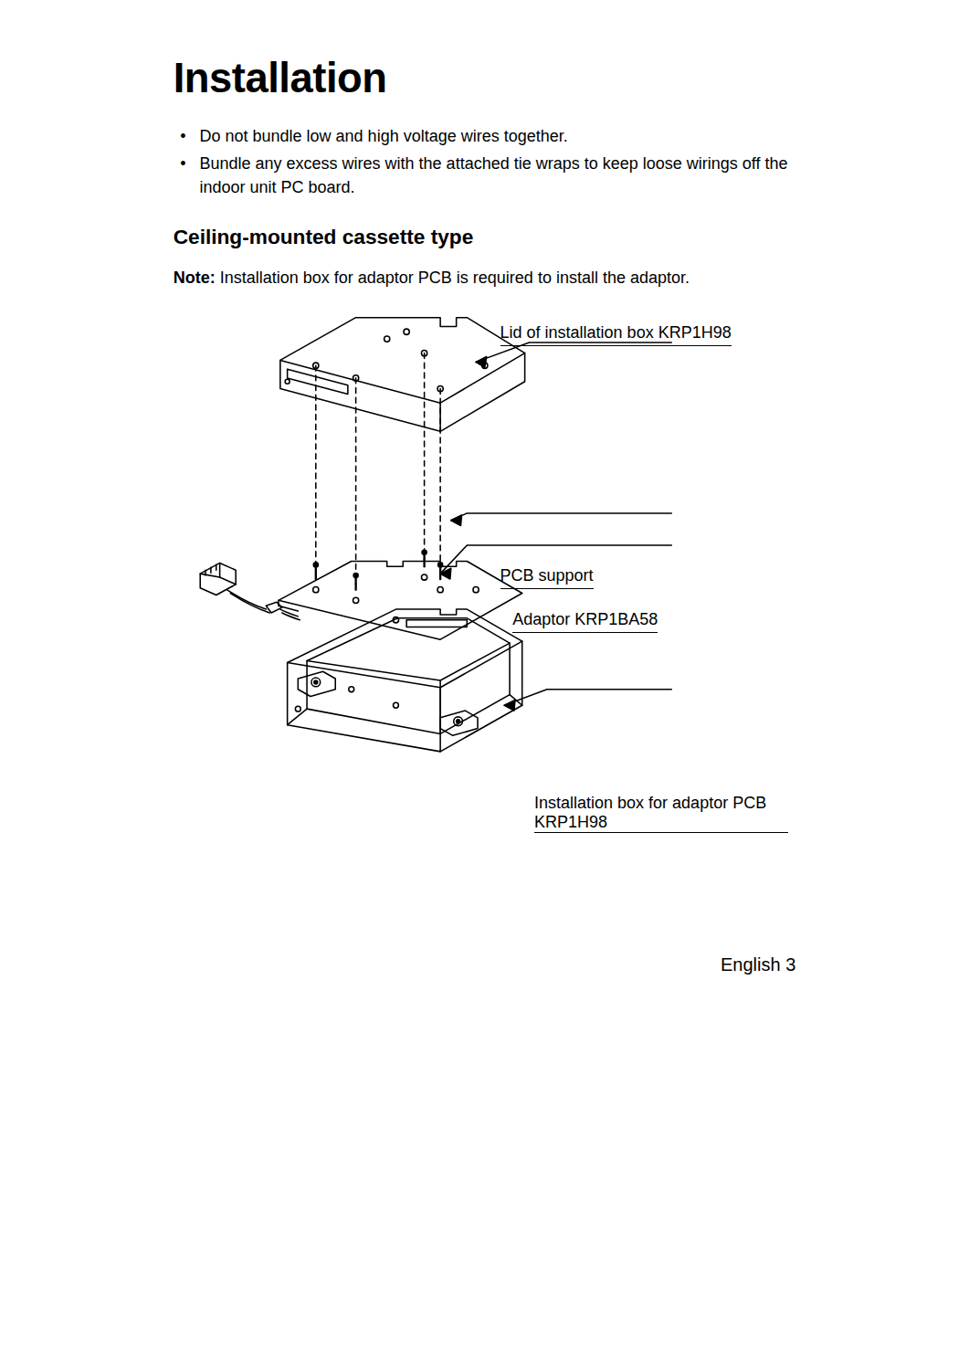Installation
Do not bundle low and high voltage wires together.
Bundle any excess wires with the attached tie wraps to keep loose wirings off the indoor unit PC board.
Ceiling-mounted cassette type
Note: Installation box for adaptor PCB is required to install the adaptor.
Lid of installation box KRP1H98
PCB support
Adaptor KRP1BA58
Installation box for adaptor PCB KRP1H98
English 3